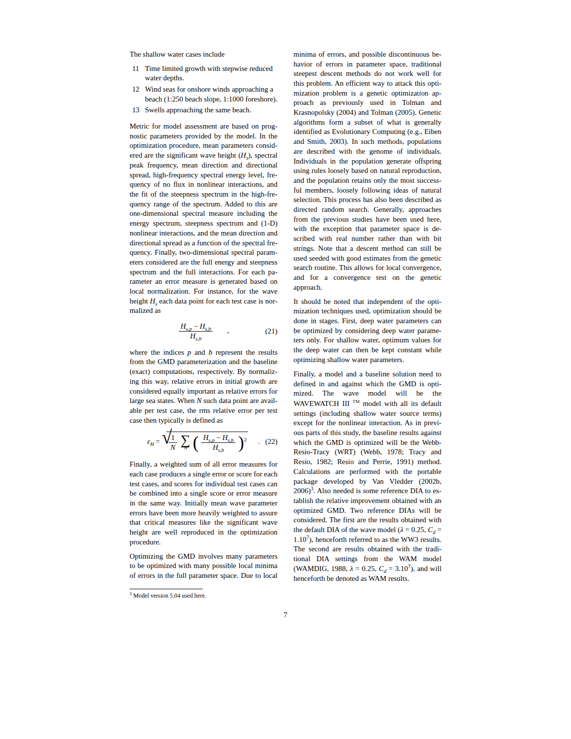The shallow water cases include
11 Time limited growth with stepwise reduced water depths.
12 Wind seas for onshore winds approaching a beach (1:250 beach slope, 1:1000 foreshore).
13 Swells approaching the same beach.
Metric for model assessment are based on prognostic parameters provided by the model. In the optimization procedure, mean parameters considered are the significant wave height (Hs), spectral peak frequency, mean direction and directional spread, high-frequency spectral energy level, frequency of no flux in nonlinear interactions, and the fit of the steepness spectrum in the high-frequency range of the spectrum. Added to this are one-dimensional spectral measure including the energy spectrum, steepness spectrum and (1-D) nonlinear interactions, and the mean direction and directional spread as a function of the spectral frequency. Finally, two-dimensional spectral parameters considered are the full energy and steepness spectrum and the full interactions. For each parameter an error measure is generated based on local normalization. For instance, for the wave height Hs each data point for each test case is normalized as
Hs,p − Hs,b Hs,b , (21)
where the indices p and b represent the results from the GMD parameterization and the baseline (exact) computations, respectively. By normalizing this way, relative errors in initial growth are considered equally important as relative errors for large sea states. When N such data point are available per test case, the rms relative error per test case then typically is defined as
εH = 1 N ∑N ( Hs,p − Hs,b Hs,b )2 . (22)
Finally, a weighted sum of all error measures for each case produces a single error or score for each test cases, and scores for individual test cases can be combined into a single score or error measure in the same way. Initially mean wave parameter errors have been more heavily weighted to assure that critical measures like the significant wave height are well reproduced in the optimization procedure.
Optimizing the GMD involves many parameters to be optimized with many possible local minima of errors in the full parameter space. Due to local minima of errors, and possible discontinuous behavior of errors in parameter space, traditional steepest descent methods do not work well for this problem. An efficient way to attack this optimization problem is a genetic optimization approach as previously used in Tolman and Krasnopolsky (2004) and Tolman (2005). Genetic algorithms form a subset of what is generally identified as Evolutionary Computing (e.g., Eiben and Smith, 2003). In such methods, populations are described with the genome of individuals. Individuals in the population generate offspring using rules loosely based on natural reproduction, and the population retains only the most successful members, loosely following ideas of natural selection. This process has also been described as directed random search. Generally, approaches from the previous studies have been used here, with the exception that parameter space is described with real number rather than with bit strings. Note that a descent method can still be used seeded with good estimates from the genetic search routine. This allows for local convergence, and for a convergence test on the genetic approach.
It should be noted that independent of the optimization techniques used, optimization should be done in stages. First, deep water parameters can be optimized by considering deep water parameters only. For shallow water, optimum values for the deep water can then be kept constant while optimizing shallow water parameters.
Finally, a model and a baseline solution need to defined in and against which the GMD is optimized. The wave model will be the WAVEWATCH III TM model with all its default settings (including shallow water source terms) except for the nonlinear interaction. As in previous parts of this study, the baseline results against which the GMD is optimized will be the Webb-Resio-Tracy (WRT) (Webb, 1978; Tracy and Resio, 1982; Resio and Perrie, 1991) method. Calculations are performed with the portable package developed by Van Vledder (2002b, 2006)3. Also needed is some reference DIA to establish the relative improvement obtained with an optimized GMD. Two reference DIAs will be considered. The first are the results obtained with the default DIA of the wave model (λ = 0.25, Cd = 1.107), henceforth referred to as the WW3 results. The second are results obtained with the traditional DIA settings from the WAM model (WAMDIG, 1988, λ = 0.25, Cd = 3.107), and will henceforth be denoted as WAM results.
3 Model version 5.04 used here.
7